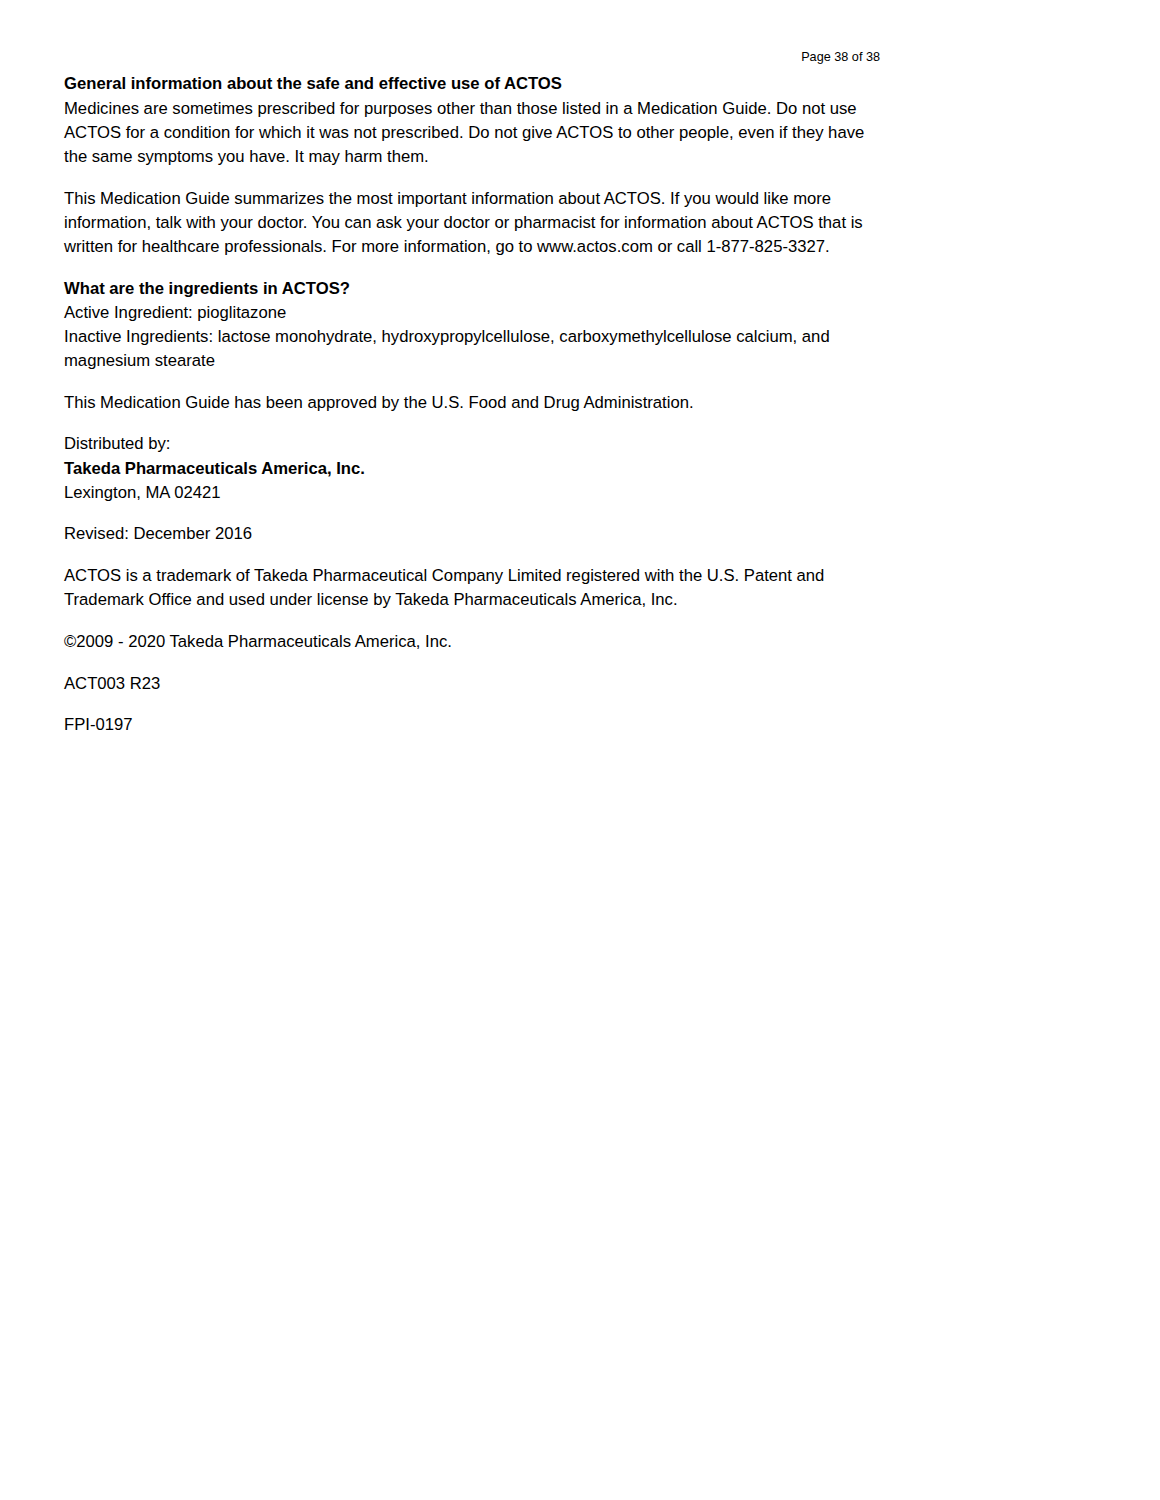Page 38 of 38
General information about the safe and effective use of ACTOS
Medicines are sometimes prescribed for purposes other than those listed in a Medication Guide. Do not use ACTOS for a condition for which it was not prescribed. Do not give ACTOS to other people, even if they have the same symptoms you have. It may harm them.
This Medication Guide summarizes the most important information about ACTOS. If you would like more information, talk with your doctor. You can ask your doctor or pharmacist for information about ACTOS that is written for healthcare professionals. For more information, go to www.actos.com or call 1-877-825-3327.
What are the ingredients in ACTOS?
Active Ingredient: pioglitazone
Inactive Ingredients: lactose monohydrate, hydroxypropylcellulose, carboxymethylcellulose calcium, and magnesium stearate
This Medication Guide has been approved by the U.S. Food and Drug Administration.
Distributed by:
Takeda Pharmaceuticals America, Inc.
Lexington, MA 02421
Revised: December 2016
ACTOS is a trademark of Takeda Pharmaceutical Company Limited registered with the U.S. Patent and Trademark Office and used under license by Takeda Pharmaceuticals America, Inc.
©2009 - 2020 Takeda Pharmaceuticals America, Inc.
ACT003 R23
FPI-0197